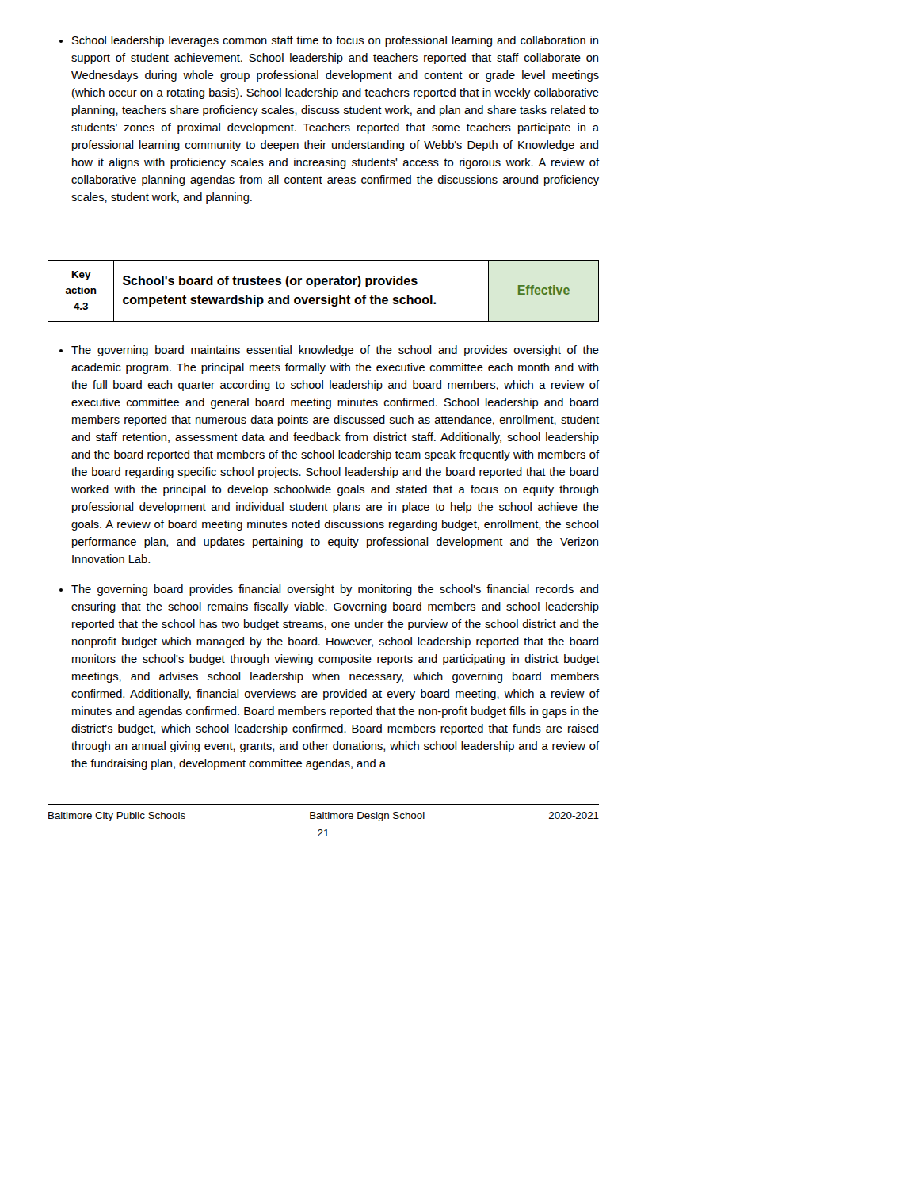School leadership leverages common staff time to focus on professional learning and collaboration in support of student achievement. School leadership and teachers reported that staff collaborate on Wednesdays during whole group professional development and content or grade level meetings (which occur on a rotating basis). School leadership and teachers reported that in weekly collaborative planning, teachers share proficiency scales, discuss student work, and plan and share tasks related to students' zones of proximal development. Teachers reported that some teachers participate in a professional learning community to deepen their understanding of Webb's Depth of Knowledge and how it aligns with proficiency scales and increasing students' access to rigorous work. A review of collaborative planning agendas from all content areas confirmed the discussions around proficiency scales, student work, and planning.
| Key action 4.3 | School's board of trustees (or operator) provides competent stewardship and oversight of the school. | Effective |
The governing board maintains essential knowledge of the school and provides oversight of the academic program. The principal meets formally with the executive committee each month and with the full board each quarter according to school leadership and board members, which a review of executive committee and general board meeting minutes confirmed. School leadership and board members reported that numerous data points are discussed such as attendance, enrollment, student and staff retention, assessment data and feedback from district staff. Additionally, school leadership and the board reported that members of the school leadership team speak frequently with members of the board regarding specific school projects. School leadership and the board reported that the board worked with the principal to develop schoolwide goals and stated that a focus on equity through professional development and individual student plans are in place to help the school achieve the goals. A review of board meeting minutes noted discussions regarding budget, enrollment, the school performance plan, and updates pertaining to equity professional development and the Verizon Innovation Lab.
The governing board provides financial oversight by monitoring the school's financial records and ensuring that the school remains fiscally viable. Governing board members and school leadership reported that the school has two budget streams, one under the purview of the school district and the nonprofit budget which managed by the board. However, school leadership reported that the board monitors the school's budget through viewing composite reports and participating in district budget meetings, and advises school leadership when necessary, which governing board members confirmed. Additionally, financial overviews are provided at every board meeting, which a review of minutes and agendas confirmed. Board members reported that the non-profit budget fills in gaps in the district's budget, which school leadership confirmed. Board members reported that funds are raised through an annual giving event, grants, and other donations, which school leadership and a review of the fundraising plan, development committee agendas, and a
Baltimore City Public Schools Baltimore Design School 2020-2021
21